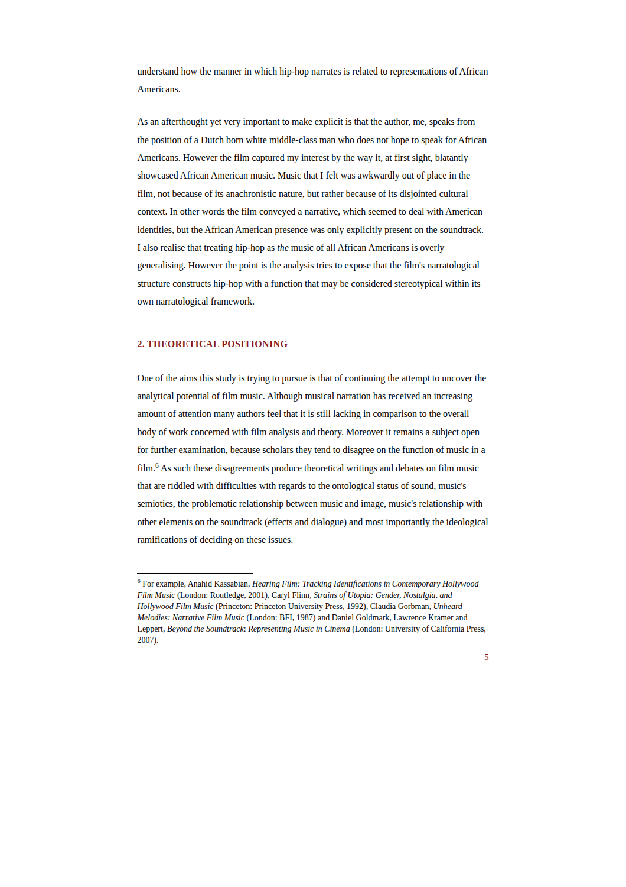understand how the manner in which hip-hop narrates is related to representations of African Americans.
As an afterthought yet very important to make explicit is that the author, me, speaks from the position of a Dutch born white middle-class man who does not hope to speak for African Americans. However the film captured my interest by the way it, at first sight, blatantly showcased African American music. Music that I felt was awkwardly out of place in the film, not because of its anachronistic nature, but rather because of its disjointed cultural context. In other words the film conveyed a narrative, which seemed to deal with American identities, but the African American presence was only explicitly present on the soundtrack. I also realise that treating hip-hop as the music of all African Americans is overly generalising. However the point is the analysis tries to expose that the film's narratological structure constructs hip-hop with a function that may be considered stereotypical within its own narratological framework.
2. THEORETICAL POSITIONING
One of the aims this study is trying to pursue is that of continuing the attempt to uncover the analytical potential of film music. Although musical narration has received an increasing amount of attention many authors feel that it is still lacking in comparison to the overall body of work concerned with film analysis and theory. Moreover it remains a subject open for further examination, because scholars they tend to disagree on the function of music in a film.6 As such these disagreements produce theoretical writings and debates on film music that are riddled with difficulties with regards to the ontological status of sound, music's semiotics, the problematic relationship between music and image, music's relationship with other elements on the soundtrack (effects and dialogue) and most importantly the ideological ramifications of deciding on these issues.
6 For example, Anahid Kassabian, Hearing Film: Tracking Identifications in Contemporary Hollywood Film Music (London: Routledge, 2001), Caryl Flinn, Strains of Utopia: Gender, Nostalgia, and Hollywood Film Music (Princeton: Princeton University Press, 1992), Claudia Gorbman, Unheard Melodies: Narrative Film Music (London: BFI, 1987) and Daniel Goldmark, Lawrence Kramer and Leppert, Beyond the Soundtrack: Representing Music in Cinema (London: University of California Press, 2007).
5